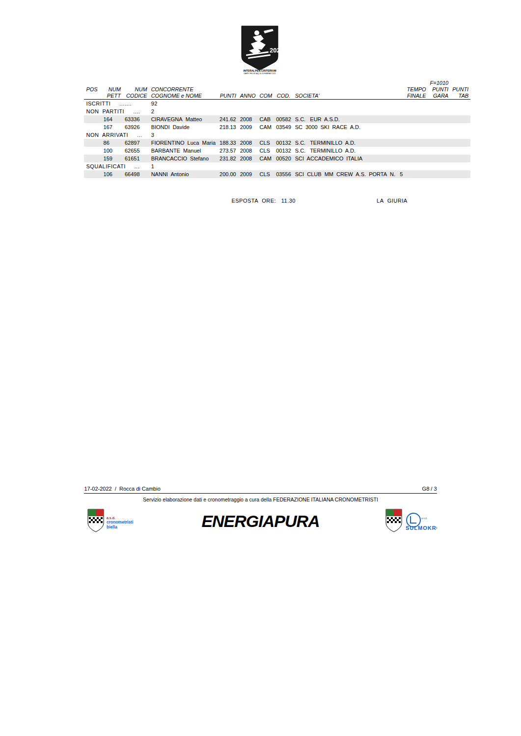2022 INTERALPEN CRITERIUM CAMPO FELICE (AQ) 16-20 FEBBRAIO 2022
| | | F=1010 | |
| --- | --- | --- | --- |
| POS | NUM | NUM | CONCORRENTE | | | | | | TEMPO | PUNTI | PUNTI |
| | PETT | CODICE | COGNOME e NOME | PUNTI | ANNO | COM | COD. | SOCIETA' | FINALE | GARA | TAB |
| ISCRITTI ....... | 92 | |
| NON PARTITI .... | 2 | |
| | 164 | 63336 | CIRAVEGNA Matteo | 241.62 | 2008 | CAB | 00582 | S.C. EUR A.S.D. | | | |
| | 167 | 63926 | BIONDI Davide | 218.13 | 2009 | CAM | 03549 | SC 3000 SKI RACE A.D. | | | |
| NON ARRIVATI ... | 3 | |
| | 86 | 62897 | FIORENTINO Luca Maria | 188.33 | 2008 | CLS | 00132 | S.C. TERMINILLO A.D. | | | |
| | 100 | 62655 | BARBANTE Manuel | 273.57 | 2008 | CLS | 00132 | S.C. TERMINILLO A.D. | | | |
| | 159 | 61651 | BRANCACCIO Stefano | 231.82 | 2008 | CAM | 00520 | SCI ACCADEMICO ITALIA | | | |
| SQUALIFICATI ... | 1 | |
| | 106 | 66498 | NANNI Antonio | 200.00 | 2009 | CLS | 03556 | SCI CLUB MM CREW A.S. PORTA N. 5 | | | |
ESPOSTA ORE: 11.30
LA GIURIA
17-02-2022 / Rocca di Cambio
G8 / 3
Servizio elaborazione dati e cronometraggio a cura della FEDERAZIONE ITALIANA CRONOMETRISTI
a.s.d. cronometristi biella
ENERGIAPURA
a.s.d. SULMOKRON